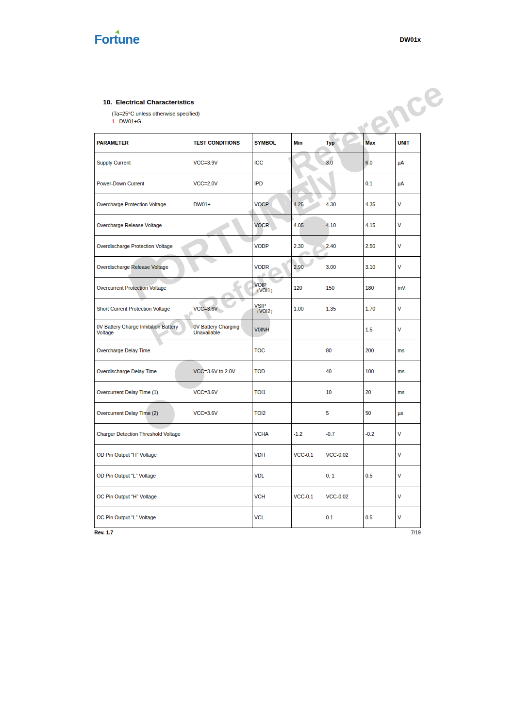FORTUNE
For Reference
Reference
Only
Fortune DW01x
10. Electrical Characteristics
(Ta=25°C unless otherwise specified)
1. DW01+G
| PARAMETER | TEST CONDITIONS | SYMBOL | Min | Typ | Max | UNIT |
| --- | --- | --- | --- | --- | --- | --- |
| Supply Current | VCC=3.9V | ICC | | 3.0 | 6.0 | µA |
| Power-Down Current | VCC=2.0V | IPD | | | 0.1 | µA |
| Overcharge Protection Voltage | DW01+ | VOCP | 4.25 | 4.30 | 4.35 | V |
| Overcharge Release Voltage | | VOCR | 4.05 | 4.10 | 4.15 | V |
| Overdischarge Protection Voltage | | VODP | 2.30 | 2.40 | 2.50 | V |
| Overdischarge Release Voltage | | VODR | 2.90 | 3.00 | 3.10 | V |
| Overcurrent Protection Voltage | | VOIP （VOI1） | 120 | 150 | 180 | mV |
| Short Current Protection Voltage | VCC=3.6V | VSIP （VOI2） | 1.00 | 1.35 | 1.70 | V |
| 0V Battery Charge Inhibition Battery Voltage | 0V Battery Charging Unavailable | V0INH | | | 1.5 | V |
| Overcharge Delay Time | | TOC | | 80 | 200 | ms |
| Overdischarge Delay Time | VCC=3.6V to 2.0V | TOD | | 40 | 100 | ms |
| Overcurrent Delay Time (1) | VCC=3.6V | TOI1 | | 10 | 20 | ms |
| Overcurrent Delay Time (2) | VCC=3.6V | TOI2 | | 5 | 50 | µs |
| Charger Detection Threshold Voltage | | VCHA | -1.2 | -0.7 | -0.2 | V |
| OD Pin Output “H” Voltage | | VDH | VCC-0.1 | VCC-0.02 | | V |
| OD Pin Output “L” Voltage | | VDL | | 0. 1 | 0.5 | V |
| OC Pin Output “H” Voltage | | VCH | VCC-0.1 | VCC-0.02 | | V |
| OC Pin Output “L” Voltage | | VCL | | 0.1 | 0.5 | V |
Rev. 1.7 7/19